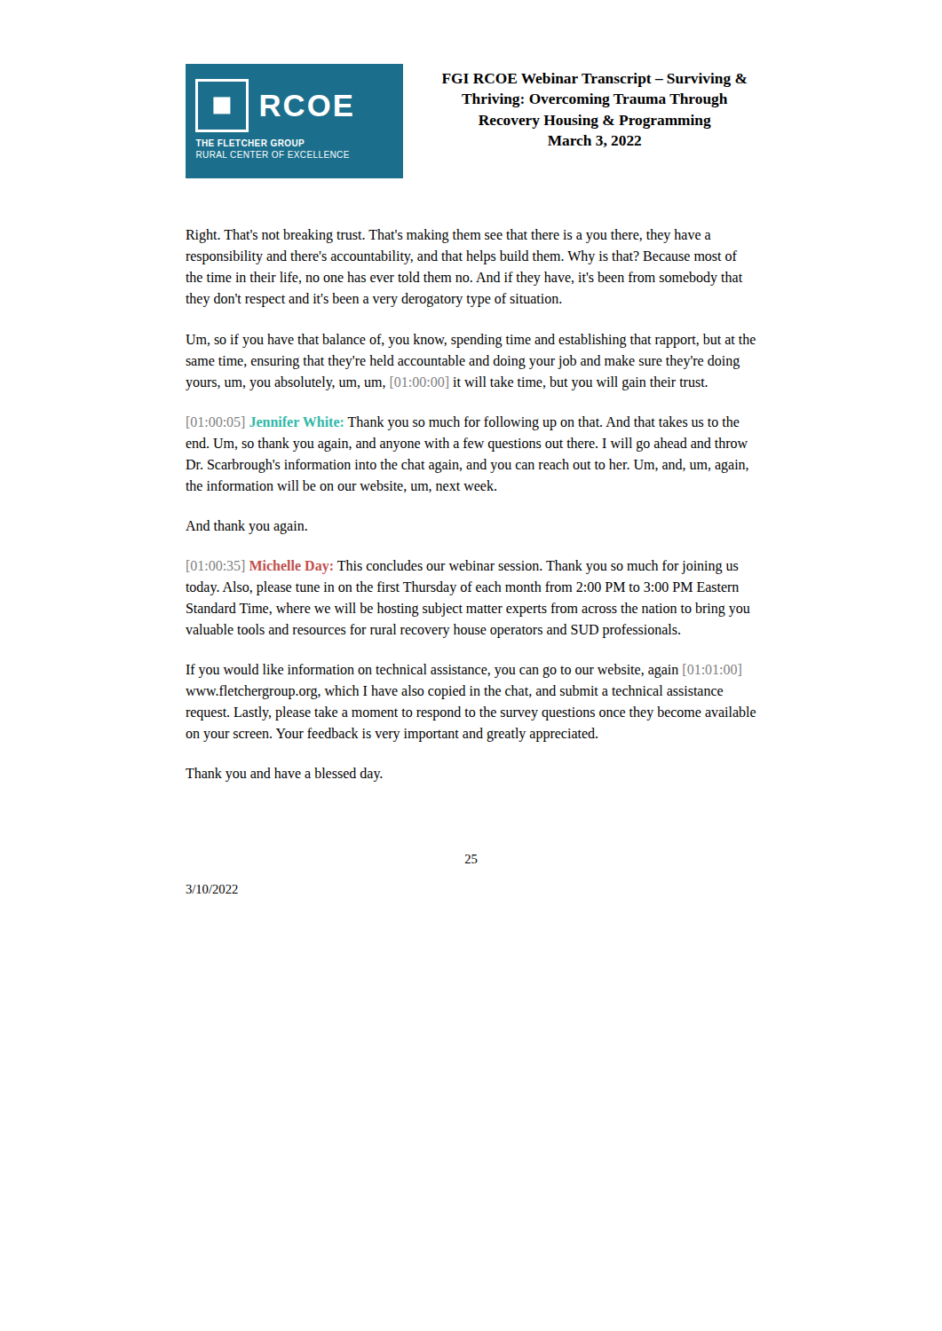RCOE
THE FLETCHER GROUP
RURAL CENTER OF EXCELLENCE
FGI RCOE Webinar Transcript – Surviving &
Thriving: Overcoming Trauma Through
Recovery Housing & Programming
March 3, 2022
Right. That's not breaking trust. That's making them see that there is a you there, they have a responsibility and there's accountability, and that helps build them. Why is that? Because most of the time in their life, no one has ever told them no. And if they have, it's been from somebody that they don't respect and it's been a very derogatory type of situation.
Um, so if you have that balance of, you know, spending time and establishing that rapport, but at the same time, ensuring that they're held accountable and doing your job and make sure they're doing yours, um, you absolutely, um, um, [01:00:00] it will take time, but you will gain their trust.
[01:00:05] Jennifer White: Thank you so much for following up on that. And that takes us to the end. Um, so thank you again, and anyone with a few questions out there. I will go ahead and throw Dr. Scarbrough's information into the chat again, and you can reach out to her. Um, and, um, again, the information will be on our website, um, next week.
And thank you again.
[01:00:35] Michelle Day: This concludes our webinar session. Thank you so much for joining us today. Also, please tune in on the first Thursday of each month from 2:00 PM to 3:00 PM Eastern Standard Time, where we will be hosting subject matter experts from across the nation to bring you valuable tools and resources for rural recovery house operators and SUD professionals.
If you would like information on technical assistance, you can go to our website, again [01:01:00] www.fletchergroup.org, which I have also copied in the chat, and submit a technical assistance request. Lastly, please take a moment to respond to the survey questions once they become available on your screen. Your feedback is very important and greatly appreciated.
Thank you and have a blessed day.
25
3/10/2022